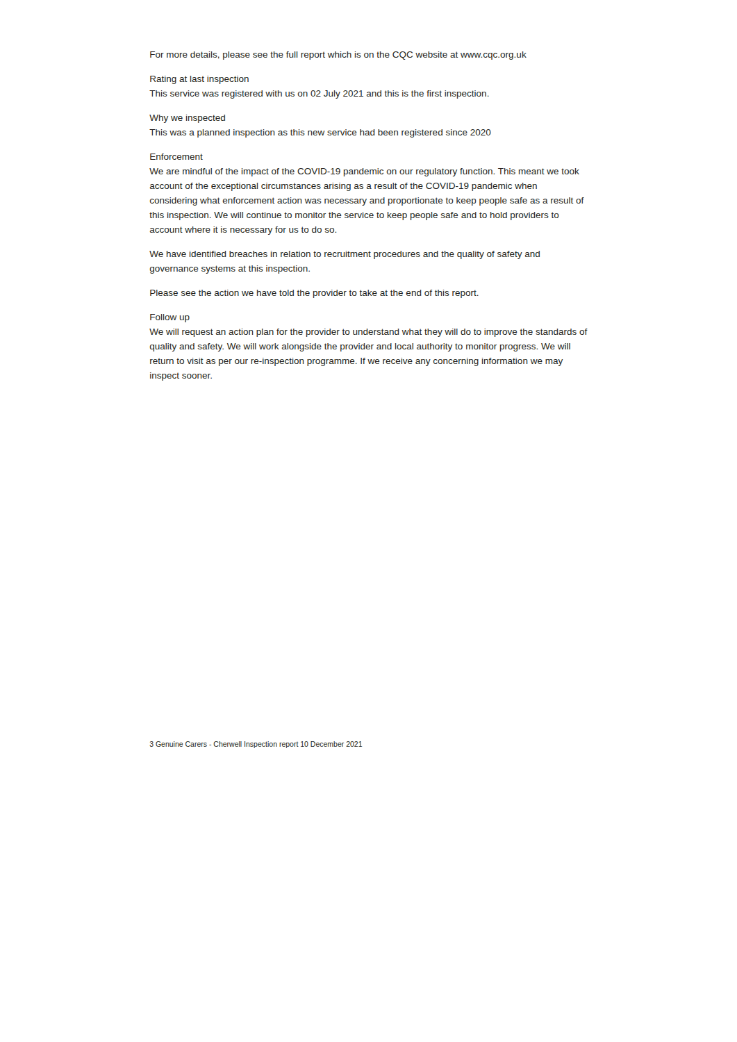For more details, please see the full report which is on the CQC website at www.cqc.org.uk
Rating at last inspection
This service was registered with us on 02 July 2021 and this is the first inspection.
Why we inspected
This was a planned inspection as this new service had been registered since 2020
Enforcement
We are mindful of the impact of the COVID-19 pandemic on our regulatory function. This meant we took account of the exceptional circumstances arising as a result of the COVID-19 pandemic when considering what enforcement action was necessary and proportionate to keep people safe as a result of this inspection. We will continue to monitor the service to keep people safe and to hold providers to account where it is necessary for us to do so.
We have identified breaches in relation to recruitment procedures and the quality of safety and governance systems at this inspection.
Please see the action we have told the provider to take at the end of this report.
Follow up
We will request an action plan for the provider to understand what they will do to improve the standards of quality and safety. We will work alongside the provider and local authority to monitor progress. We will return to visit as per our re-inspection programme. If we receive any concerning information we may inspect sooner.
3 Genuine Carers - Cherwell Inspection report 10 December 2021